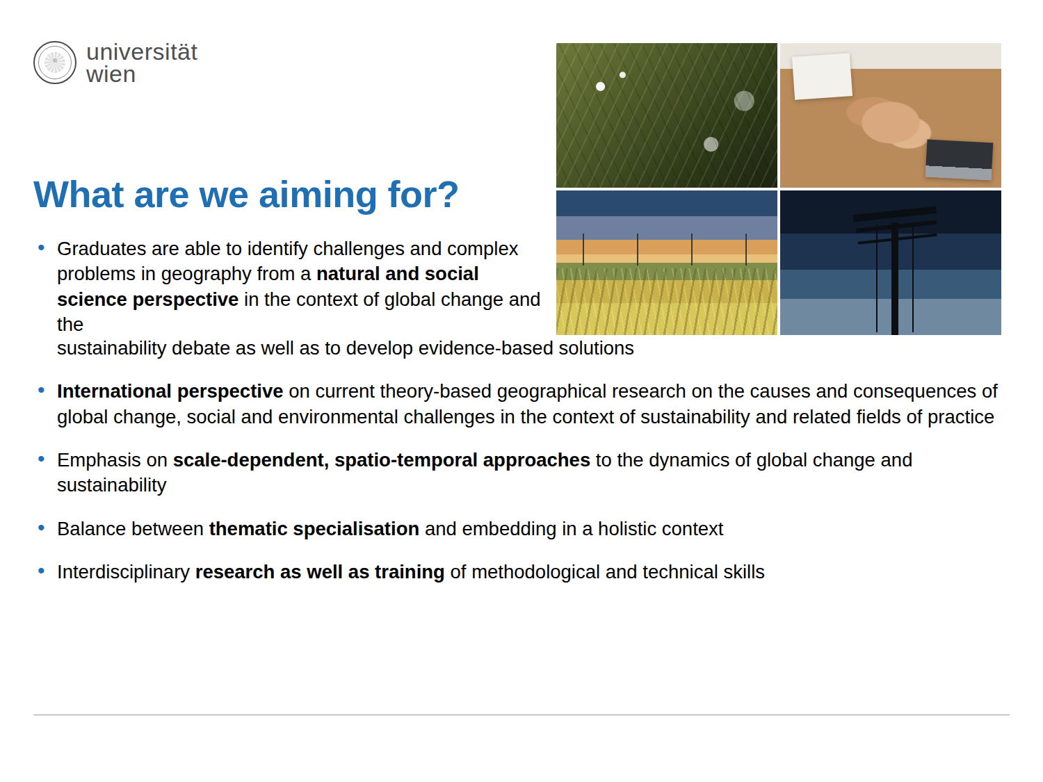universität wien
What are we aiming for?
Graduates are able to identify challenges and complex problems in geography from a natural and social science perspective in the context of global change and the
sustainability debate as well as to develop evidence-based solutions
International perspective on current theory-based geographical research on the causes and consequences of global change, social and environmental challenges in the context of sustainability and related fields of practice
Emphasis on scale-dependent, spatio-temporal approaches to the dynamics of global change and sustainability
Balance between thematic specialisation and embedding in a holistic context
Interdisciplinary research as well as training of methodological and technical skills